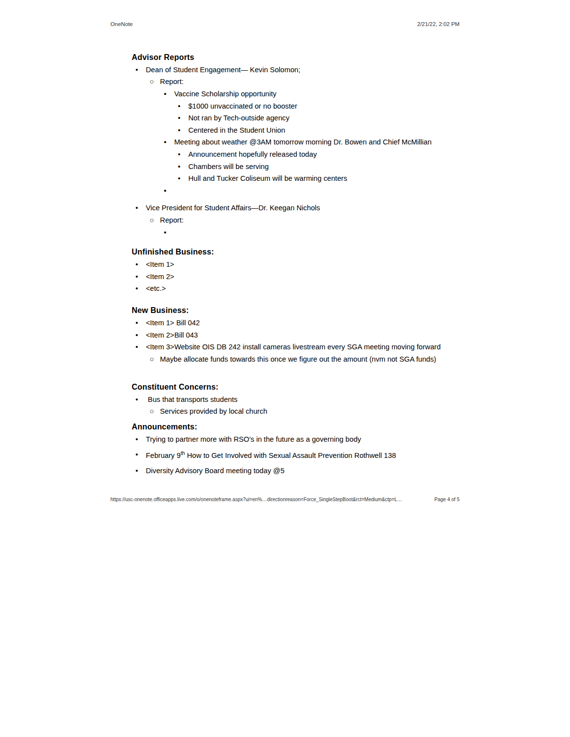OneNote 2/21/22, 2:02 PM
Advisor Reports
Dean of Student Engagement— Kevin Solomon;
Report:
Vaccine Scholarship opportunity
$1000 unvaccinated or no booster
Not ran by Tech-outside agency
Centered in the Student Union
Meeting about weather @3AM tomorrow morning Dr. Bowen and Chief McMillian
Announcement hopefully released today
Chambers will be serving
Hull and Tucker Coliseum will be warming centers
Vice President for Student Affairs—Dr. Keegan Nichols
Report:
Unfinished Business:
<Item 1>
<Item 2>
<etc.>
New Business:
<Item 1> Bill 042
<Item 2>Bill 043
<Item 3>Website OIS DB 242 install cameras livestream every SGA meeting moving forward
Maybe allocate funds towards this once we figure out the amount (nvm not SGA funds)
Constituent Concerns:
Bus that transports students
Services provided by local church
Announcements:
Trying to partner more with RSO's in the future as a governing body
February 9th How to Get Involved with Sexual Assault Prevention Rothwell 138
Diversity Advisory Board meeting today @5
https://usc-onenote.officeapps.live.com/o/onenoteframe.aspx?ui=en%…directionreason=Force_SingleStepBoot&rct=Medium&ctp=LeastProtected Page 4 of 5